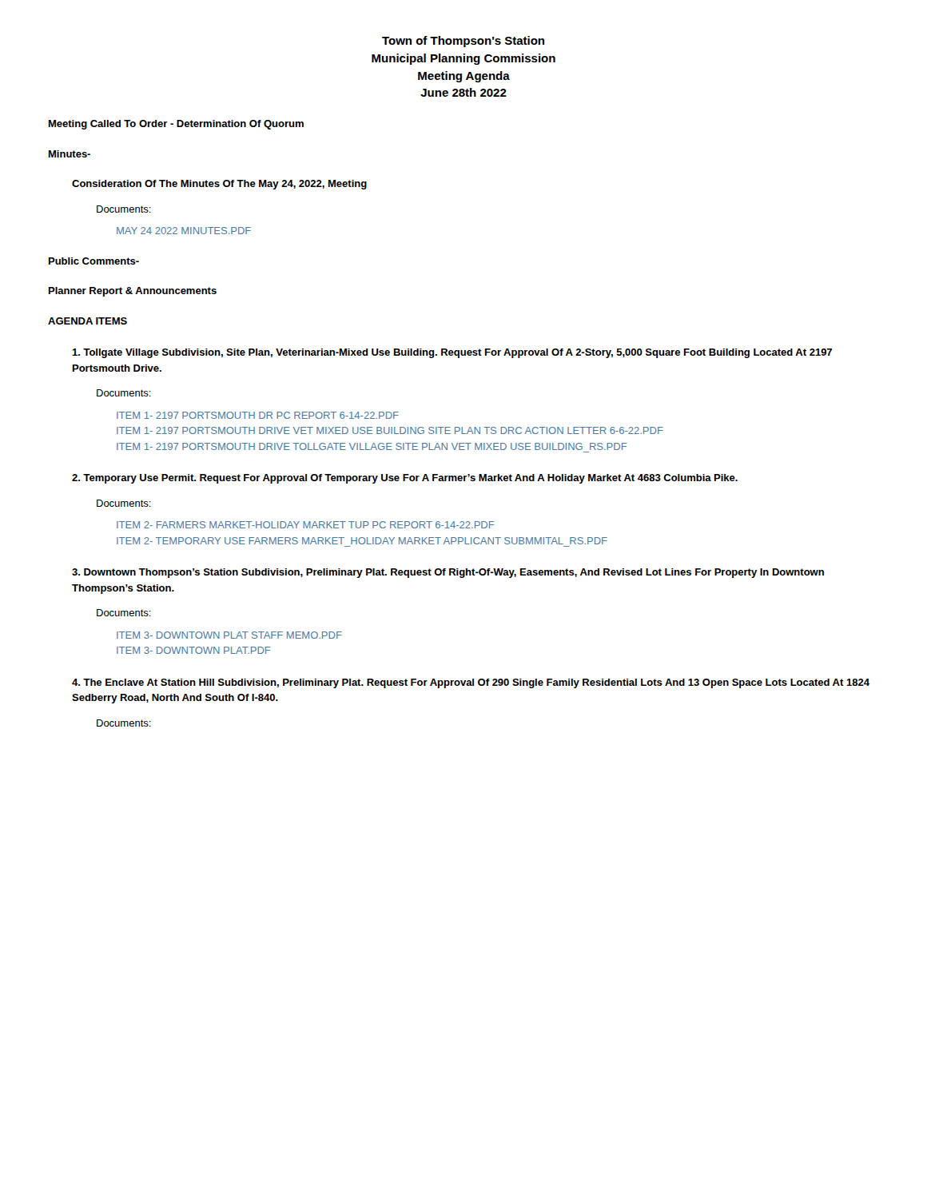Town of Thompson's Station
Municipal Planning Commission
Meeting Agenda
June 28th 2022
Meeting Called To Order - Determination Of Quorum
Minutes-
Consideration Of The Minutes Of The May 24, 2022, Meeting
Documents:
MAY 24 2022 MINUTES.PDF
Public Comments-
Planner Report & Announcements
AGENDA ITEMS
1. Tollgate Village Subdivision, Site Plan, Veterinarian-Mixed Use Building. Request For Approval Of A 2-Story, 5,000 Square Foot Building Located At 2197 Portsmouth Drive.
Documents:
ITEM 1- 2197 PORTSMOUTH DR PC REPORT 6-14-22.PDF
ITEM 1- 2197 PORTSMOUTH DRIVE VET MIXED USE BUILDING SITE PLAN TS DRC ACTION LETTER 6-6-22.PDF
ITEM 1- 2197 PORTSMOUTH DRIVE TOLLGATE VILLAGE SITE PLAN VET MIXED USE BUILDING_RS.PDF
2. Temporary Use Permit. Request For Approval Of Temporary Use For A Farmer’s Market And A Holiday Market At 4683 Columbia Pike.
Documents:
ITEM 2- FARMERS MARKET-HOLIDAY MARKET TUP PC REPORT 6-14-22.PDF
ITEM 2- TEMPORARY USE FARMERS MARKET_HOLIDAY MARKET APPLICANT SUBMMITAL_RS.PDF
3. Downtown Thompson’s Station Subdivision, Preliminary Plat. Request Of Right-Of-Way, Easements, And Revised Lot Lines For Property In Downtown Thompson’s Station.
Documents:
ITEM 3- DOWNTOWN PLAT STAFF MEMO.PDF
ITEM 3- DOWNTOWN PLAT.PDF
4. The Enclave At Station Hill Subdivision, Preliminary Plat. Request For Approval Of 290 Single Family Residential Lots And 13 Open Space Lots Located At 1824 Sedberry Road, North And South Of I-840.
Documents: